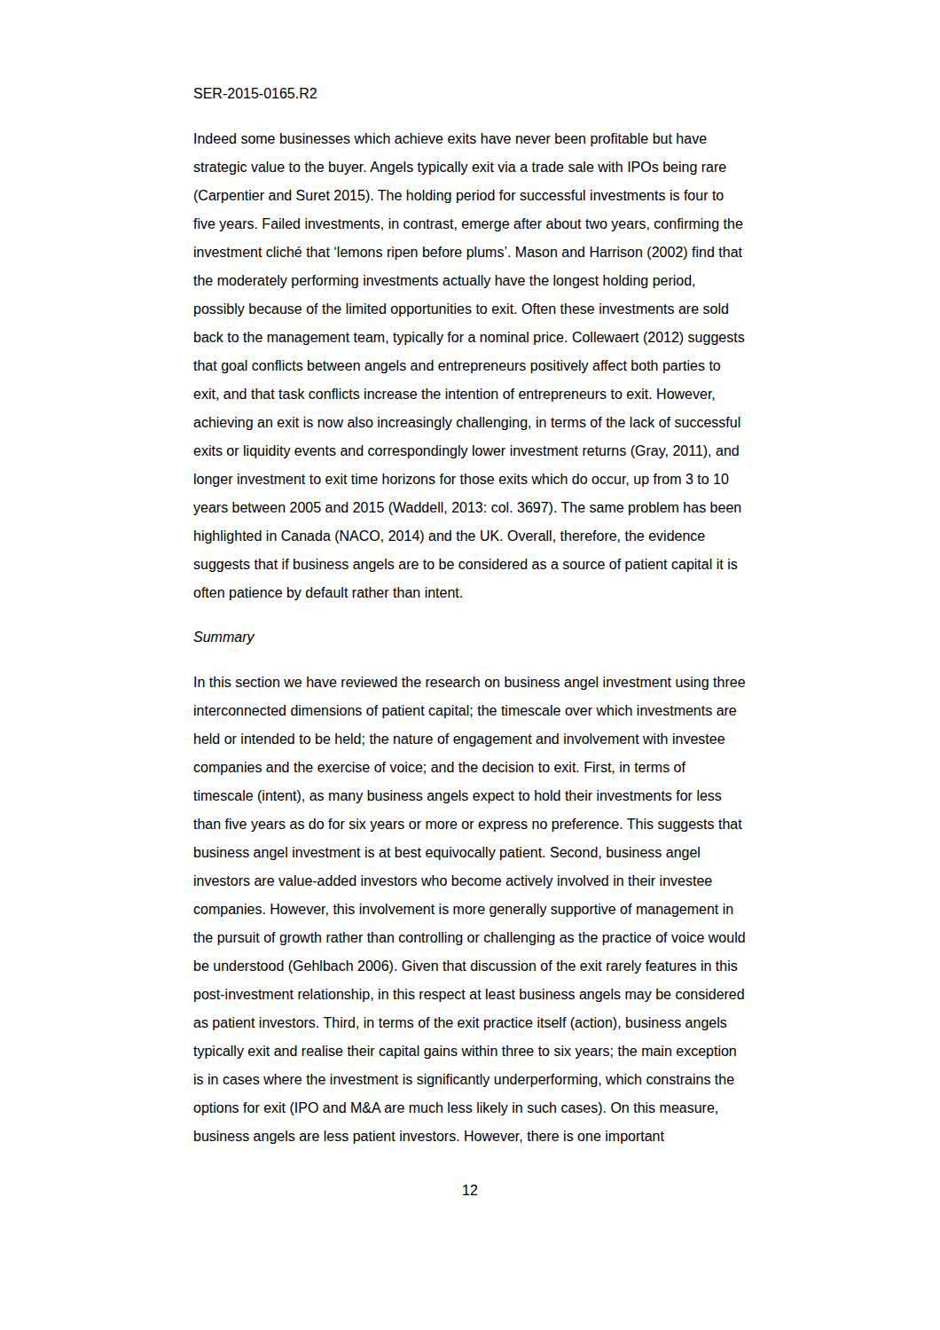SER-2015-0165.R2
Indeed some businesses which achieve exits have never been profitable but have strategic value to the buyer. Angels typically exit via a trade sale with IPOs being rare (Carpentier and Suret 2015). The holding period for successful investments is four to five years. Failed investments, in contrast, emerge after about two years, confirming the investment cliché that ‘lemons ripen before plums’. Mason and Harrison (2002) find that the moderately performing investments actually have the longest holding period, possibly because of the limited opportunities to exit. Often these investments are sold back to the management team, typically for a nominal price. Collewaert (2012) suggests that goal conflicts between angels and entrepreneurs positively affect both parties to exit, and that task conflicts increase the intention of entrepreneurs to exit. However, achieving an exit is now also increasingly challenging, in terms of the lack of successful exits or liquidity events and correspondingly lower investment returns (Gray, 2011), and longer investment to exit time horizons for those exits which do occur, up from 3 to 10 years between 2005 and 2015 (Waddell, 2013: col. 3697). The same problem has been highlighted in Canada (NACO, 2014) and the UK. Overall, therefore, the evidence suggests that if business angels are to be considered as a source of patient capital it is often patience by default rather than intent.
Summary
In this section we have reviewed the research on business angel investment using three interconnected dimensions of patient capital; the timescale over which investments are held or intended to be held; the nature of engagement and involvement with investee companies and the exercise of voice; and the decision to exit. First, in terms of timescale (intent), as many business angels expect to hold their investments for less than five years as do for six years or more or express no preference. This suggests that business angel investment is at best equivocally patient. Second, business angel investors are value-added investors who become actively involved in their investee companies. However, this involvement is more generally supportive of management in the pursuit of growth rather than controlling or challenging as the practice of voice would be understood (Gehlbach 2006). Given that discussion of the exit rarely features in this post-investment relationship, in this respect at least business angels may be considered as patient investors. Third, in terms of the exit practice itself (action), business angels typically exit and realise their capital gains within three to six years; the main exception is in cases where the investment is significantly underperforming, which constrains the options for exit (IPO and M&A are much less likely in such cases). On this measure, business angels are less patient investors. However, there is one important
12